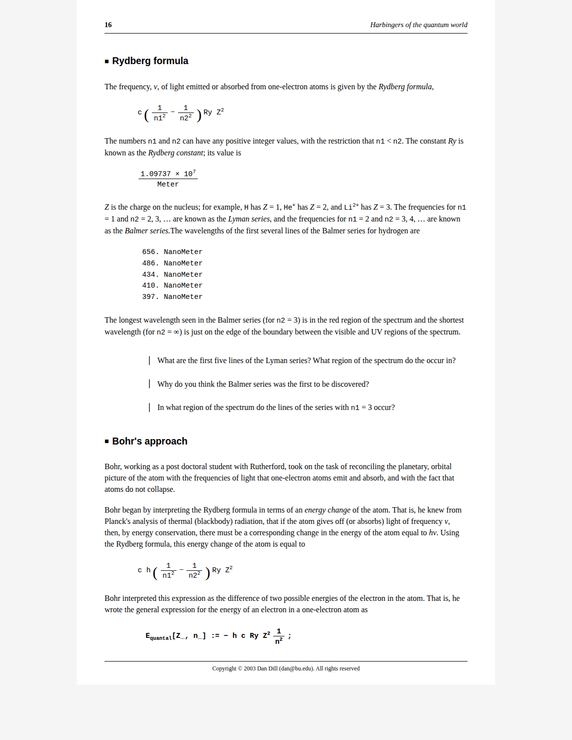16 Harbingers of the quantum world
■Rydberg formula
The frequency, ν, of light emitted or absorbed from one-electron atoms is given by the Rydberg formula,
c ( 1 n12 − 1 n22 ) Ry Z2
The numbers n1 and n2 can have any positive integer values, with the restriction that n1 < n2. The constant Ry is known as the Rydberg constant; its value is
1.09737 × 107 Meter
Z is the charge on the nucleus; for example, H has Z = 1, He+ has Z = 2, and Li2+ has Z = 3. The frequencies for n1 = 1 and n2 = 2, 3, … are known as the Lyman series, and the frequencies for n1 = 2 and n2 = 3, 4, … are known as the Balmer series. The wavelengths of the first several lines of the Balmer series for hydrogen are
656. NanoMeter
486. NanoMeter
434. NanoMeter
410. NanoMeter
397. NanoMeter
The longest wavelength seen in the Balmer series (for n2 = 3) is in the red region of the spectrum and the shortest wavelength (for n2 = ∞) is just on the edge of the boundary between the visible and UV regions of the spectrum.
What are the first five lines of the Lyman series? What region of the spectrum do the occur in?
Why do you think the Balmer series was the first to be discovered?
In what region of the spectrum do the lines of the series with n1 = 3 occur?
■Bohr's approach
Bohr, working as a post doctoral student with Rutherford, took on the task of reconciling the planetary, orbital picture of the atom with the frequencies of light that one-electron atoms emit and absorb, and with the fact that atoms do not collapse.
Bohr began by interpreting the Rydberg formula in terms of an energy change of the atom. That is, he knew from Planck's analysis of thermal (blackbody) radiation, that if the atom gives off (or absorbs) light of frequency ν, then, by energy conservation, there must be a corresponding change in the energy of the atom equal to hν. Using the Rydberg formula, this energy change of the atom is equal to
c h ( 1 n12 − 1 n22 ) Ry Z2
Bohr interpreted this expression as the difference of two possible energies of the electron in the atom. That is, he wrote the general expression for the energy of an electron in a one-electron atom as
Equantal[Z_, n_] := − h c Ry Z2 1 n2 ;
Copyright © 2003 Dan Dill (dan@bu.edu). All rights reserved